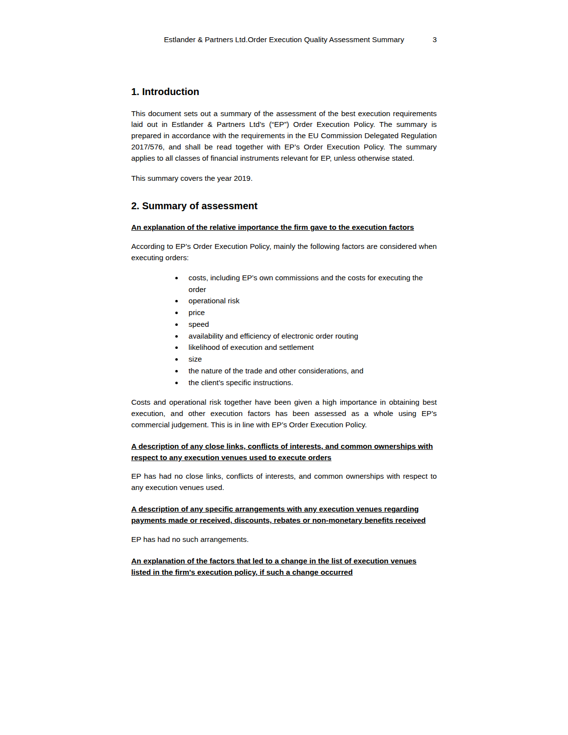Estlander & Partners Ltd.Order Execution Quality Assessment Summary
3
1. Introduction
This document sets out a summary of the assessment of the best execution requirements laid out in Estlander & Partners Ltd’s (“EP”) Order Execution Policy. The summary is prepared in accordance with the requirements in the EU Commission Delegated Regulation 2017/576, and shall be read together with EP’s Order Execution Policy. The summary applies to all classes of financial instruments relevant for EP, unless otherwise stated.
This summary covers the year 2019.
2. Summary of assessment
An explanation of the relative importance the firm gave to the execution factors
According to EP’s Order Execution Policy, mainly the following factors are considered when executing orders:
costs, including EP’s own commissions and the costs for executing the order
operational risk
price
speed
availability and efficiency of electronic order routing
likelihood of execution and settlement
size
the nature of the trade and other considerations, and
the client’s specific instructions.
Costs and operational risk together have been given a high importance in obtaining best execution, and other execution factors has been assessed as a whole using EP’s commercial judgement. This is in line with EP’s Order Execution Policy.
A description of any close links, conflicts of interests, and common ownerships with respect to any execution venues used to execute orders
EP has had no close links, conflicts of interests, and common ownerships with respect to any execution venues used.
A description of any specific arrangements with any execution venues regarding payments made or received, discounts, rebates or non-monetary benefits received
EP has had no such arrangements.
An explanation of the factors that led to a change in the list of execution venues listed in the firm's execution policy, if such a change occurred